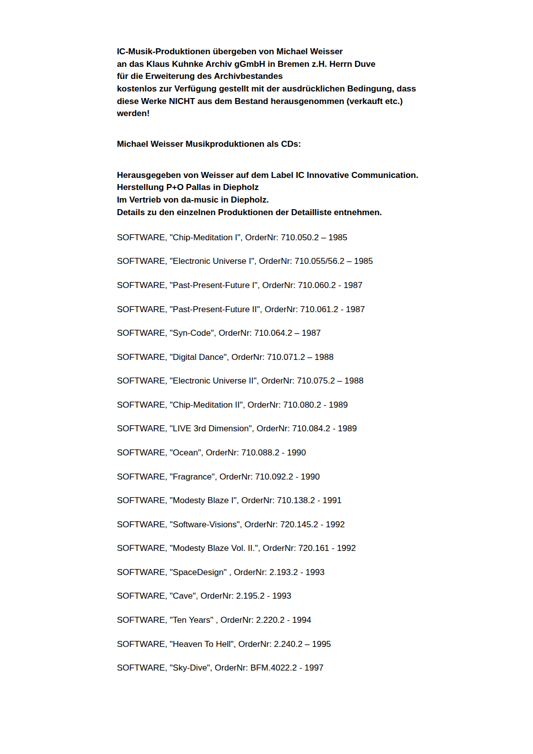IC-Musik-Produktionen übergeben von Michael Weisser
an das Klaus Kuhnke Archiv gGmbH in Bremen z.H. Herrn Duve
für die Erweiterung des Archivbestandes
kostenlos zur Verfügung gestellt mit der ausdrücklichen Bedingung, dass
diese Werke NICHT aus dem Bestand herausgenommen (verkauft etc.) werden!
Michael Weisser Musikproduktionen als CDs:
Herausgegeben von Weisser auf dem Label IC Innovative Communication.
Herstellung P+O Pallas in Diepholz
Im Vertrieb von da-music in Diepholz.
Details zu den einzelnen Produktionen der Detailliste entnehmen.
SOFTWARE, "Chip-Meditation I", OrderNr: 710.050.2 – 1985
SOFTWARE, "Electronic Universe I", OrderNr: 710.055/56.2 – 1985
SOFTWARE, "Past-Present-Future I", OrderNr: 710.060.2 - 1987
SOFTWARE, "Past-Present-Future II", OrderNr: 710.061.2 - 1987
SOFTWARE, "Syn-Code", OrderNr: 710.064.2 – 1987
SOFTWARE, "Digital Dance", OrderNr: 710.071.2 – 1988
SOFTWARE, "Electronic Universe II", OrderNr: 710.075.2 – 1988
SOFTWARE, "Chip-Meditation II", OrderNr: 710.080.2 - 1989
SOFTWARE, "LIVE 3rd Dimension", OrderNr: 710.084.2 - 1989
SOFTWARE, "Ocean", OrderNr: 710.088.2 - 1990
SOFTWARE, "Fragrance", OrderNr: 710.092.2 - 1990
SOFTWARE, "Modesty Blaze I", OrderNr: 710.138.2 - 1991
SOFTWARE, "Software-Visions", OrderNr: 720.145.2 - 1992
SOFTWARE, "Modesty Blaze Vol. II.", OrderNr: 720.161 - 1992
SOFTWARE, "SpaceDesign" , OrderNr: 2.193.2 - 1993
SOFTWARE, "Cave", OrderNr: 2.195.2 - 1993
SOFTWARE, "Ten Years" , OrderNr: 2.220.2 - 1994
SOFTWARE, "Heaven To Hell", OrderNr: 2.240.2 – 1995
SOFTWARE, "Sky-Dive", OrderNr: BFM.4022.2 - 1997